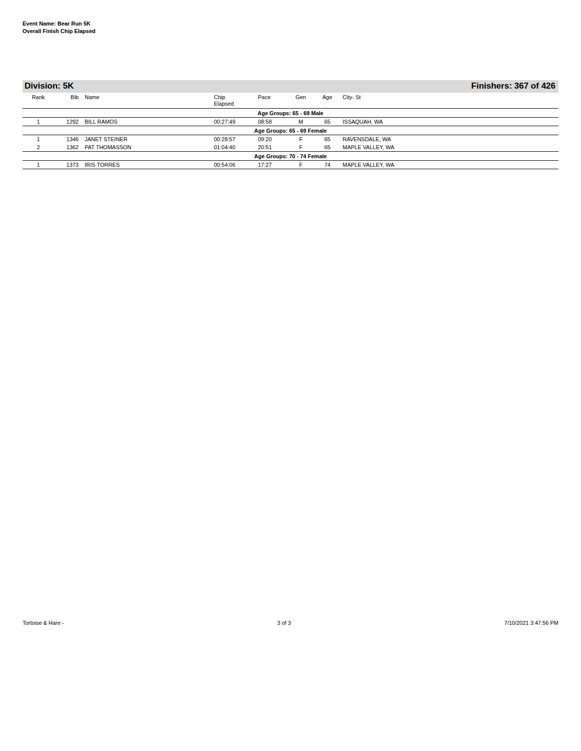Event Name: Bear Run 5K
Overall Finish Chip Elapsed
Division: 5K Finishers: 367 of 426
| Rank | Bib | Name | Chip Elapsed | Pace | Gen | Age | City- St |
| --- | --- | --- | --- | --- | --- | --- | --- |
| Age Groups: 65 - 69 Male |
| 1 | 1292 | BILL RAMOS | 00:27:49 | 08:58 | M | 65 | ISSAQUAH, WA |
| Age Groups: 65 - 69 Female |
| 1 | 1346 | JANET STEINER | 00:28:57 | 09:20 | F | 65 | RAVENSDALE, WA |
| 2 | 1362 | PAT THOMASSON | 01:04:40 | 20:51 | F | 65 | MAPLE VALLEY, WA |
| Age Groups: 70 - 74 Female |
| 1 | 1373 | IRIS TORRES | 00:54:06 | 17:27 | F | 74 | MAPLE VALLEY, WA |
Tortoise & Hare - 3 of 3 7/10/2021 3:47:56 PM